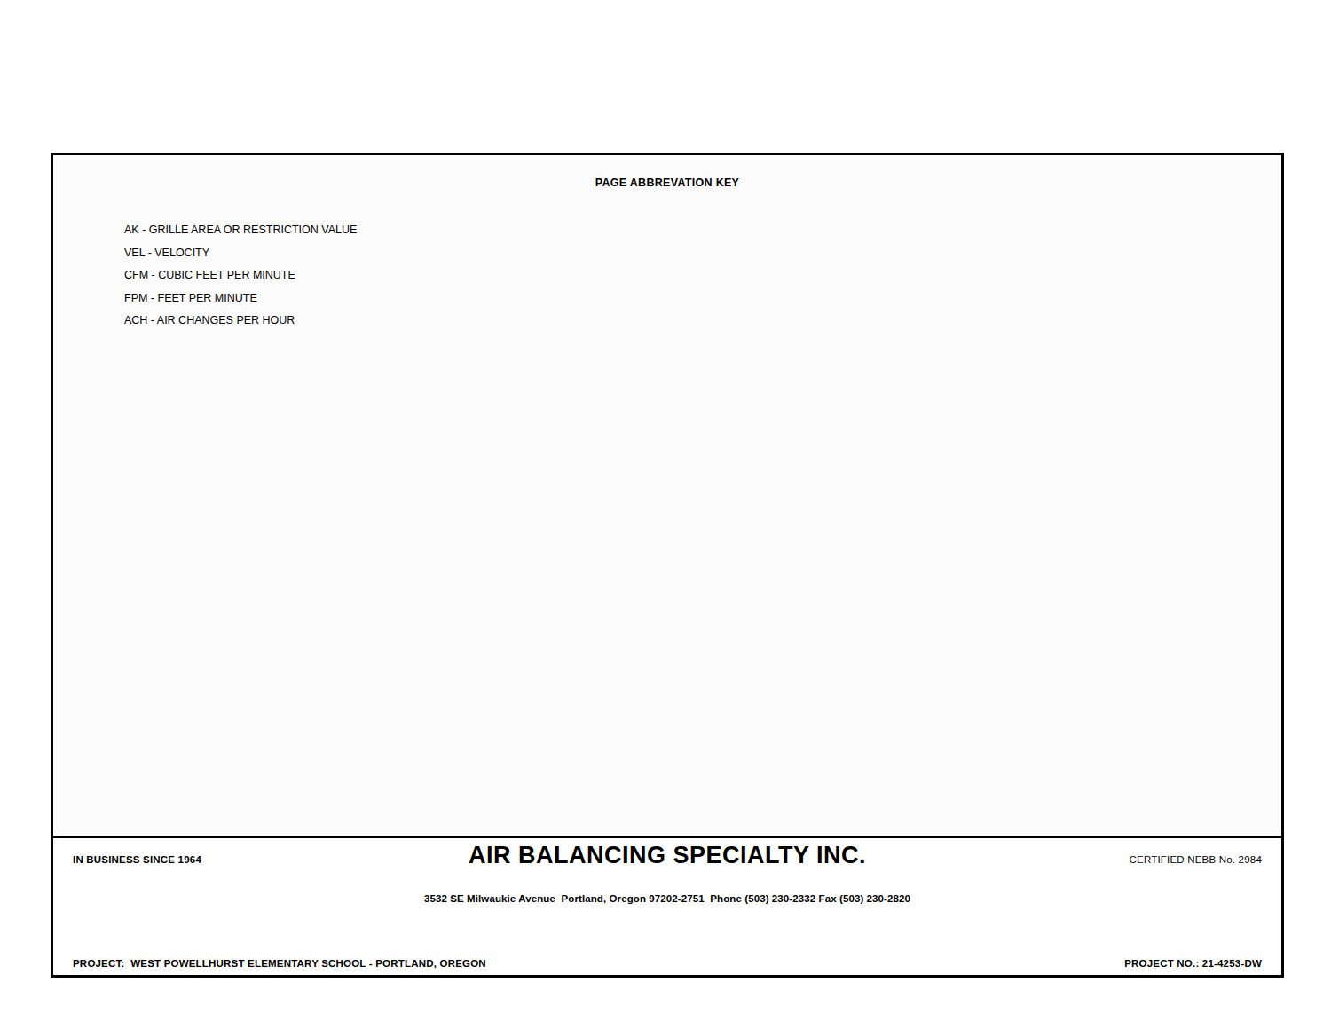PAGE ABBREVATION KEY
AK - GRILLE AREA OR RESTRICTION VALUE
VEL - VELOCITY
CFM - CUBIC FEET PER MINUTE
FPM - FEET PER MINUTE
ACH - AIR CHANGES PER HOUR
IN BUSINESS SINCE 1964
AIR BALANCING SPECIALTY INC.
CERTIFIED NEBB No. 2984
3532 SE Milwaukie Avenue Portland, Oregon 97202-2751 Phone (503) 230-2332 Fax (503) 230-2820
PROJECT: WEST POWELLHURST ELEMENTARY SCHOOL - PORTLAND, OREGON
PROJECT NO.: 21-4253-DW